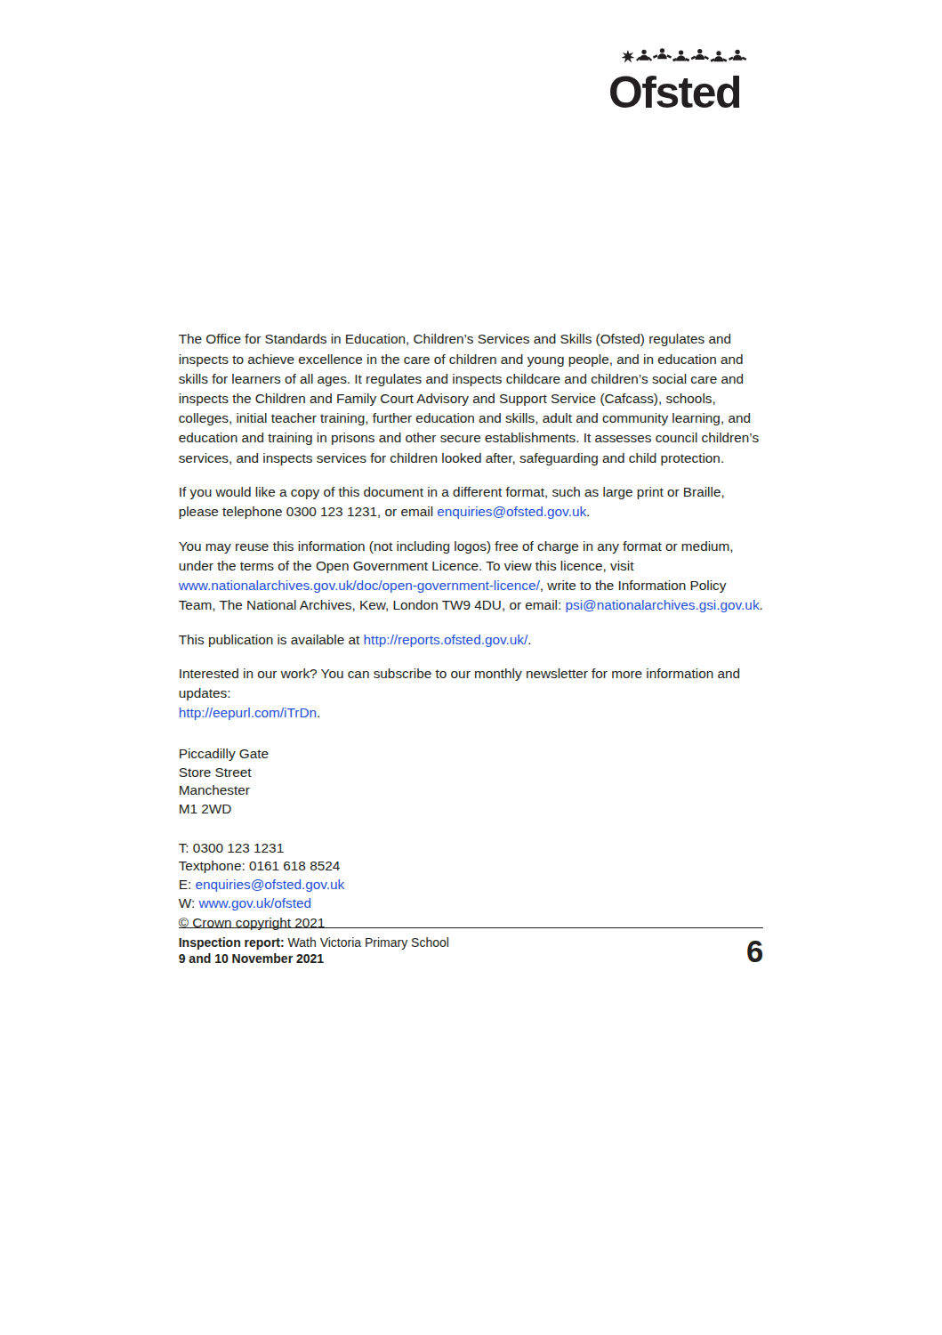Ofsted
The Office for Standards in Education, Children’s Services and Skills (Ofsted) regulates and inspects to achieve excellence in the care of children and young people, and in education and skills for learners of all ages. It regulates and inspects childcare and children’s social care and inspects the Children and Family Court Advisory and Support Service (Cafcass), schools, colleges, initial teacher training, further education and skills, adult and community learning, and education and training in prisons and other secure establishments. It assesses council children’s services, and inspects services for children looked after, safeguarding and child protection.
If you would like a copy of this document in a different format, such as large print or Braille, please telephone 0300 123 1231, or email enquiries@ofsted.gov.uk.
You may reuse this information (not including logos) free of charge in any format or medium, under the terms of the Open Government Licence. To view this licence, visit www.nationalarchives.gov.uk/doc/open-government-licence/, write to the Information Policy Team, The National Archives, Kew, London TW9 4DU, or email: psi@nationalarchives.gsi.gov.uk.
This publication is available at http://reports.ofsted.gov.uk/.
Interested in our work? You can subscribe to our monthly newsletter for more information and updates:
http://eepurl.com/iTrDn.
Piccadilly Gate
Store Street
Manchester
M1 2WD
T: 0300 123 1231
Textphone: 0161 618 8524
E: enquiries@ofsted.gov.uk
W: www.gov.uk/ofsted
© Crown copyright 2021
Inspection report: Wath Victoria Primary School
9 and 10 November 2021
6